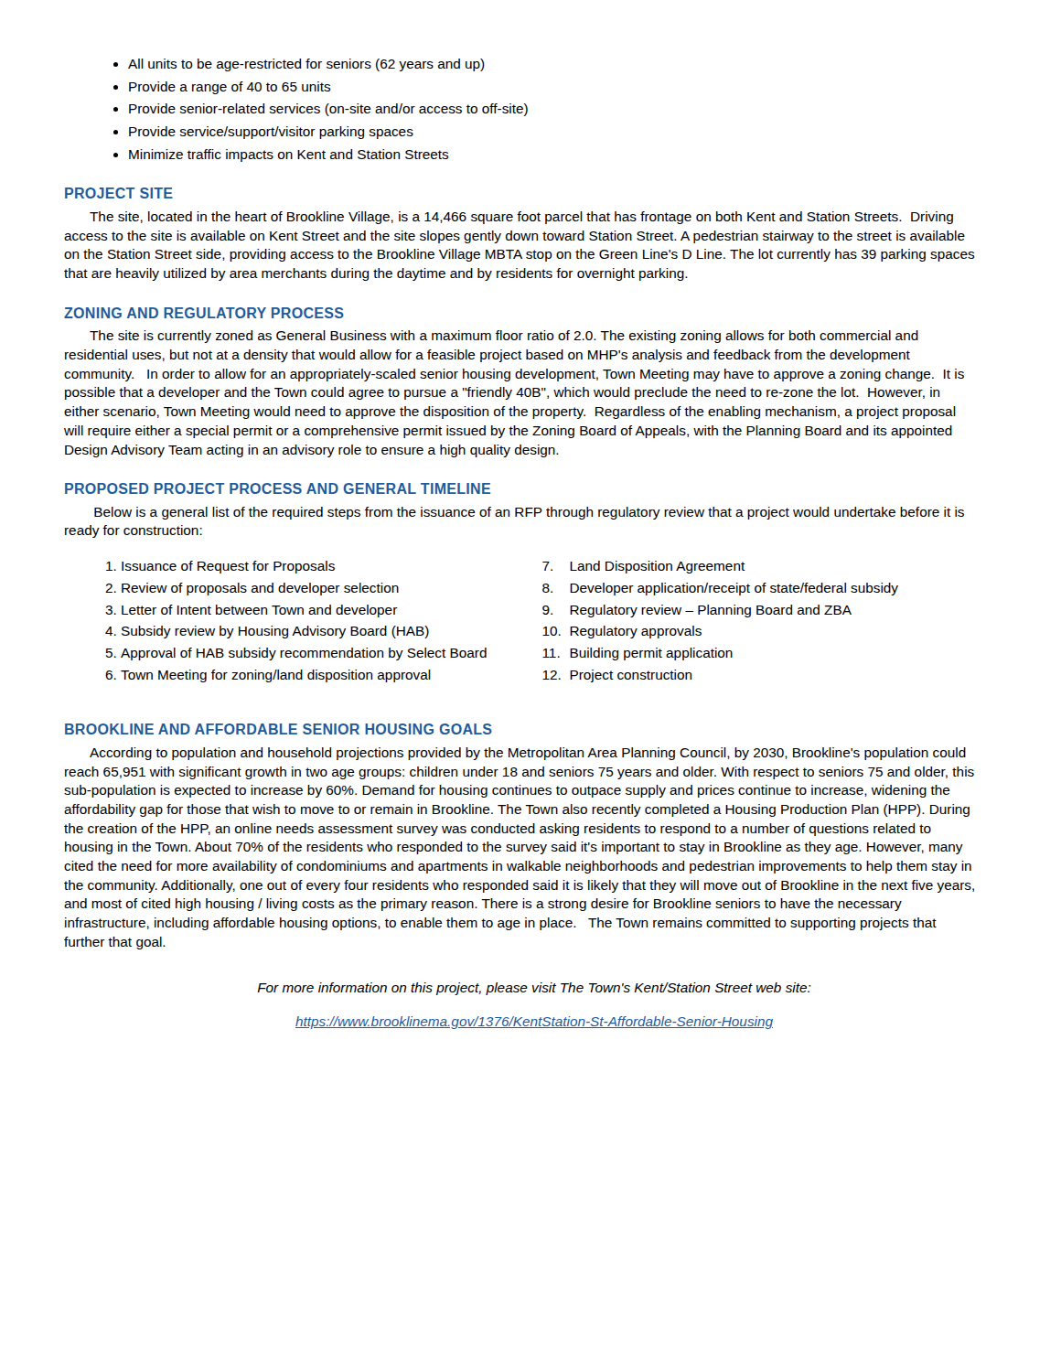All units to be age-restricted for seniors (62 years and up)
Provide a range of 40 to 65 units
Provide senior-related services (on-site and/or access to off-site)
Provide service/support/visitor parking spaces
Minimize traffic impacts on Kent and Station Streets
Project Site
The site, located in the heart of Brookline Village, is a 14,466 square foot parcel that has frontage on both Kent and Station Streets. Driving access to the site is available on Kent Street and the site slopes gently down toward Station Street. A pedestrian stairway to the street is available on the Station Street side, providing access to the Brookline Village MBTA stop on the Green Line's D Line. The lot currently has 39 parking spaces that are heavily utilized by area merchants during the daytime and by residents for overnight parking.
Zoning and Regulatory Process
The site is currently zoned as General Business with a maximum floor ratio of 2.0. The existing zoning allows for both commercial and residential uses, but not at a density that would allow for a feasible project based on MHP's analysis and feedback from the development community. In order to allow for an appropriately-scaled senior housing development, Town Meeting may have to approve a zoning change. It is possible that a developer and the Town could agree to pursue a "friendly 40B", which would preclude the need to re-zone the lot. However, in either scenario, Town Meeting would need to approve the disposition of the property. Regardless of the enabling mechanism, a project proposal will require either a special permit or a comprehensive permit issued by the Zoning Board of Appeals, with the Planning Board and its appointed Design Advisory Team acting in an advisory role to ensure a high quality design.
Proposed Project Process and General Timeline
Below is a general list of the required steps from the issuance of an RFP through regulatory review that a project would undertake before it is ready for construction:
Issuance of Request for Proposals
Review of proposals and developer selection
Letter of Intent between Town and developer
Subsidy review by Housing Advisory Board (HAB)
Approval of HAB subsidy recommendation by Select Board
Town Meeting for zoning/land disposition approval
Land Disposition Agreement
Developer application/receipt of state/federal subsidy
Regulatory review – Planning Board and ZBA
Regulatory approvals
Building permit application
Project construction
Brookline and Affordable Senior Housing Goals
According to population and household projections provided by the Metropolitan Area Planning Council, by 2030, Brookline's population could reach 65,951 with significant growth in two age groups: children under 18 and seniors 75 years and older. With respect to seniors 75 and older, this sub-population is expected to increase by 60%. Demand for housing continues to outpace supply and prices continue to increase, widening the affordability gap for those that wish to move to or remain in Brookline. The Town also recently completed a Housing Production Plan (HPP). During the creation of the HPP, an online needs assessment survey was conducted asking residents to respond to a number of questions related to housing in the Town. About 70% of the residents who responded to the survey said it's important to stay in Brookline as they age. However, many cited the need for more availability of condominiums and apartments in walkable neighborhoods and pedestrian improvements to help them stay in the community. Additionally, one out of every four residents who responded said it is likely that they will move out of Brookline in the next five years, and most of cited high housing / living costs as the primary reason. There is a strong desire for Brookline seniors to have the necessary infrastructure, including affordable housing options, to enable them to age in place. The Town remains committed to supporting projects that further that goal.
For more information on this project, please visit The Town's Kent/Station Street web site:
https://www.brooklinema.gov/1376/KentStation-St-Affordable-Senior-Housing